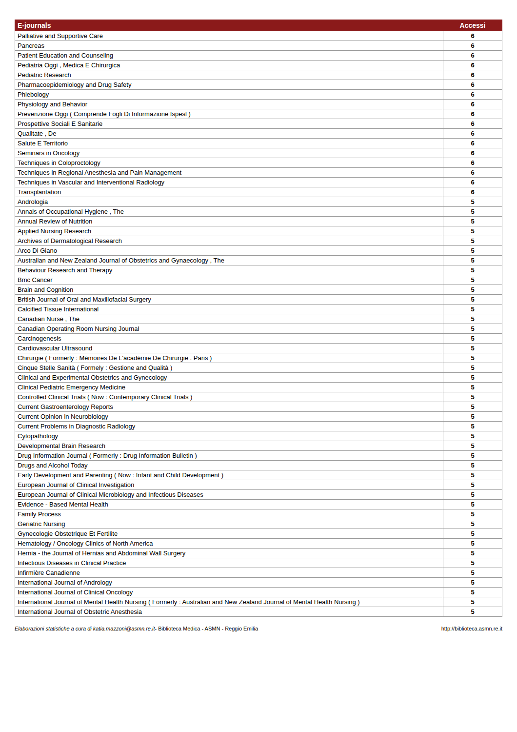| E-journals | Accessi |
| --- | --- |
| Palliative and Supportive Care | 6 |
| Pancreas | 6 |
| Patient Education and Counseling | 6 |
| Pediatria Oggi , Medica E Chirurgica | 6 |
| Pediatric Research | 6 |
| Pharmacoepidemiology and Drug Safety | 6 |
| Phlebology | 6 |
| Physiology and Behavior | 6 |
| Prevenzione Oggi ( Comprende Fogli Di Informazione Ispesl ) | 6 |
| Prospettive Sociali E Sanitarie | 6 |
| Qualitate , De | 6 |
| Salute E Territorio | 6 |
| Seminars in Oncology | 6 |
| Techniques in Coloproctology | 6 |
| Techniques in Regional Anesthesia and Pain Management | 6 |
| Techniques in Vascular and Interventional Radiology | 6 |
| Transplantation | 6 |
| Andrologia | 5 |
| Annals of Occupational Hygiene , The | 5 |
| Annual Review of Nutrition | 5 |
| Applied Nursing Research | 5 |
| Archives of Dermatological Research | 5 |
| Arco Di Giano | 5 |
| Australian and New Zealand Journal of Obstetrics and Gynaecology , The | 5 |
| Behaviour Research and Therapy | 5 |
| Bmc Cancer | 5 |
| Brain and Cognition | 5 |
| British Journal of Oral and Maxillofacial Surgery | 5 |
| Calcified Tissue International | 5 |
| Canadian Nurse , The | 5 |
| Canadian Operating Room Nursing Journal | 5 |
| Carcinogenesis | 5 |
| Cardiovascular Ultrasound | 5 |
| Chirurgie ( Formerly : Mémoires De L'académie De Chirurgie . Paris ) | 5 |
| Cinque Stelle Sanità ( Formely : Gestione and Qualità ) | 5 |
| Clinical and Experimental Obstetrics and Gynecology | 5 |
| Clinical Pediatric Emergency Medicine | 5 |
| Controlled Clinical Trials ( Now : Contemporary Clinical Trials ) | 5 |
| Current Gastroenterology Reports | 5 |
| Current Opinion in Neurobiology | 5 |
| Current Problems in Diagnostic Radiology | 5 |
| Cytopathology | 5 |
| Developmental Brain Research | 5 |
| Drug Information Journal ( Formerly : Drug Information Bulletin ) | 5 |
| Drugs and Alcohol Today | 5 |
| Early Development and Parenting ( Now : Infant and Child Development ) | 5 |
| European Journal of Clinical Investigation | 5 |
| European Journal of Clinical Microbiology and Infectious Diseases | 5 |
| Evidence - Based Mental Health | 5 |
| Family Process | 5 |
| Geriatric Nursing | 5 |
| Gynecologie Obstetrique Et Fertilite | 5 |
| Hematology / Oncology Clinics of North America | 5 |
| Hernia - the Journal of Hernias and Abdominal Wall Surgery | 5 |
| Infectious Diseases in Clinical Practice | 5 |
| Infirmière Canadienne | 5 |
| International Journal of Andrology | 5 |
| International Journal of Clinical Oncology | 5 |
| International Journal of Mental Health Nursing ( Formerly : Australian and New Zealand Journal of Mental Health Nursing ) | 5 |
| International Journal of Obstetric Anesthesia | 5 |
Elaborazioni statistiche a cura di katia.mazzoni@asmn.re.it- Biblioteca Medica - ASMN - Reggio Emilia
http://biblioteca.asmn.re.it